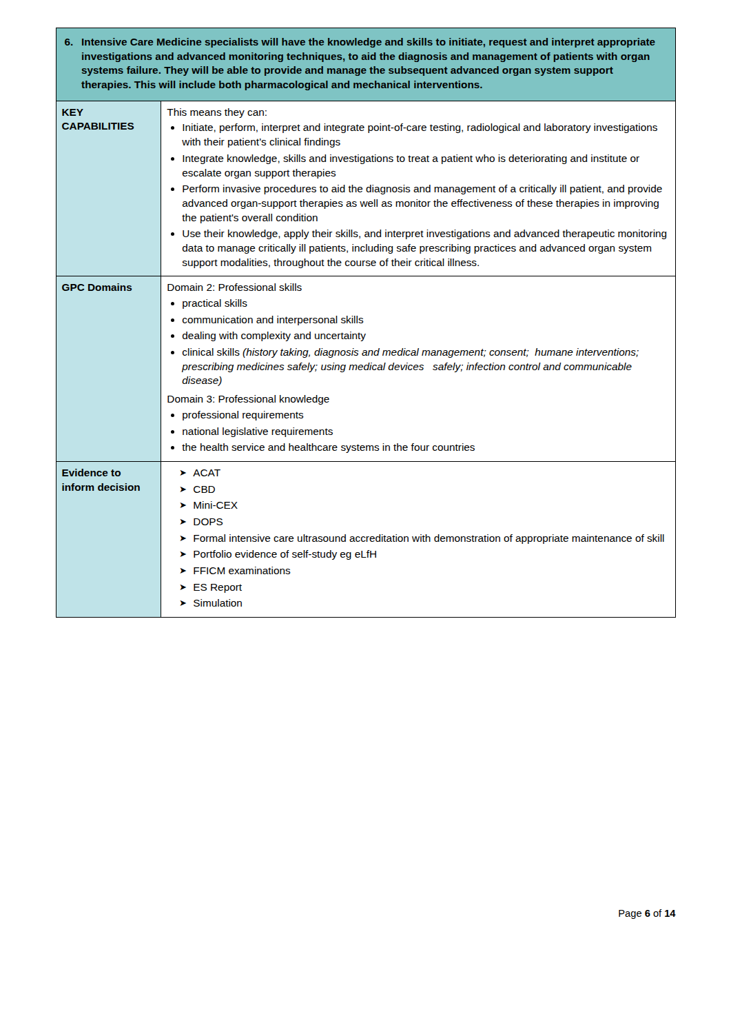| 6. Intensive Care Medicine specialists will have the knowledge and skills to initiate, request and interpret appropriate investigations and advanced monitoring techniques, to aid the diagnosis and management of patients with organ systems failure. They will be able to provide and manage the subsequent advanced organ system support therapies. This will include both pharmacological and mechanical interventions. |
| KEY CAPABILITIES | This means they can: Initiate, perform, interpret and integrate point-of-care testing, radiological and laboratory investigations with their patient’s clinical findings Integrate knowledge, skills and investigations to treat a patient who is deteriorating and institute or escalate organ support therapies Perform invasive procedures to aid the diagnosis and management of a critically ill patient, and provide advanced organ-support therapies as well as monitor the effectiveness of these therapies in improving the patient's overall condition Use their knowledge, apply their skills, and interpret investigations and advanced therapeutic monitoring data to manage critically ill patients, including safe prescribing practices and advanced organ system support modalities, throughout the course of their critical illness. |
| GPC Domains | Domain 2: Professional skills practical skills communication and interpersonal skills dealing with complexity and uncertainty clinical skills (history taking, diagnosis and medical management; consent; humane interventions; prescribing medicines safely; using medical devices safely; infection control and communicable disease) Domain 3: Professional knowledge professional requirements national legislative requirements the health service and healthcare systems in the four countries |
| Evidence to inform decision | ACAT CBD Mini-CEX DOPS Formal intensive care ultrasound accreditation with demonstration of appropriate maintenance of skill Portfolio evidence of self-study eg eLfH FFICM examinations ES Report Simulation |
Page 6 of 14